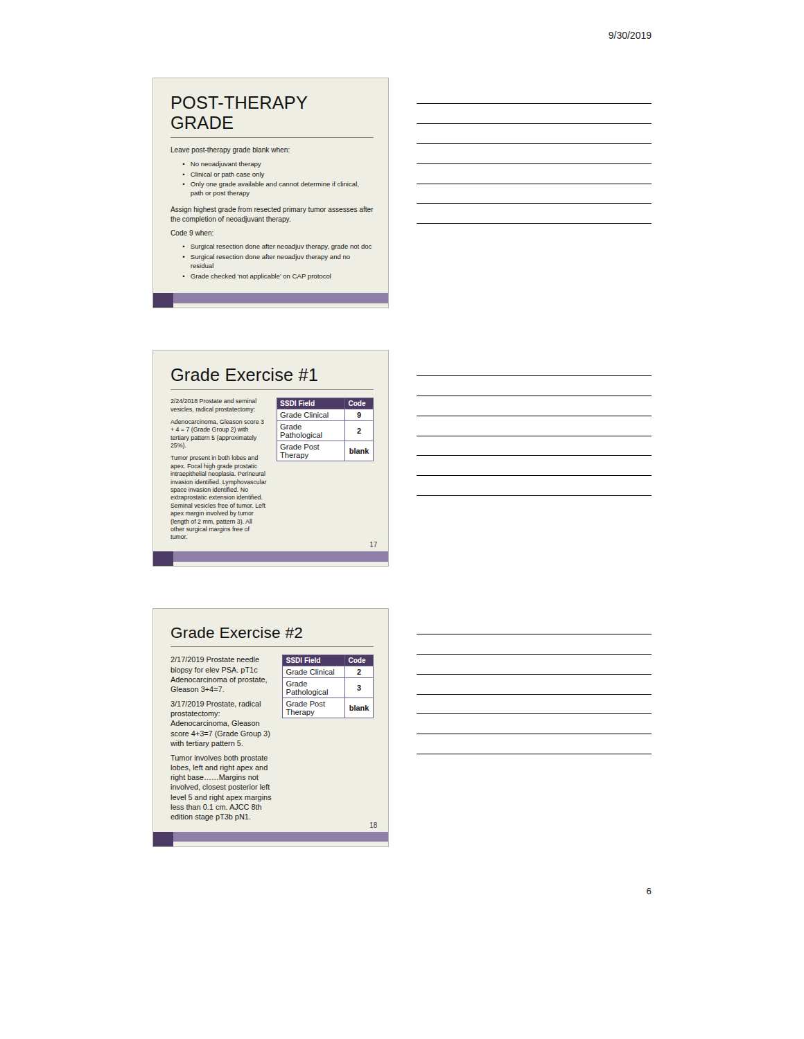9/30/2019
POST-THERAPY GRADE
Leave post-therapy grade blank when:
No neoadjuvant therapy
Clinical or path case only
Only one grade available and cannot determine if clinical, path or post therapy
Assign highest grade from resected primary tumor assesses after the completion of neoadjuvant therapy.
Code 9 when:
Surgical resection done after neoadjuv therapy, grade not doc
Surgical resection done after neoadjuv therapy and no residual
Grade checked ‘not applicable’ on CAP protocol
Grade Exercise #1
2/24/2018 Prostate and seminal vesicles, radical prostatectomy:
Adenocarcinoma, Gleason score 3 + 4 = 7 (Grade Group 2) with tertiary pattern 5 (approximately 25%).
Tumor present in both lobes and apex. Focal high grade prostatic intraepithelial neoplasia. Perineural invasion identified. Lymphovascular space invasion identified. No extraprostatic extension identified. Seminal vesicles free of tumor. Left apex margin involved by tumor (length of 2 mm, pattern 3). All other surgical margins free of tumor.
| SSDI Field | Code |
| --- | --- |
| Grade Clinical | 9 |
| Grade Pathological | 2 |
| Grade Post Therapy | blank |
17
Grade Exercise #2
2/17/2019 Prostate needle biopsy for elev PSA. pT1c Adenocarcinoma of prostate, Gleason 3+4=7.
3/17/2019 Prostate, radical prostatectomy: Adenocarcinoma, Gleason score 4+3=7 (Grade Group 3) with tertiary pattern 5.
Tumor involves both prostate lobes, left and right apex and right base……Margins not involved, closest posterior left level 5 and right apex margins less than 0.1 cm. AJCC 8th edition stage pT3b pN1.
| SSDI Field | Code |
| --- | --- |
| Grade Clinical | 2 |
| Grade Pathological | 3 |
| Grade Post Therapy | blank |
18
6